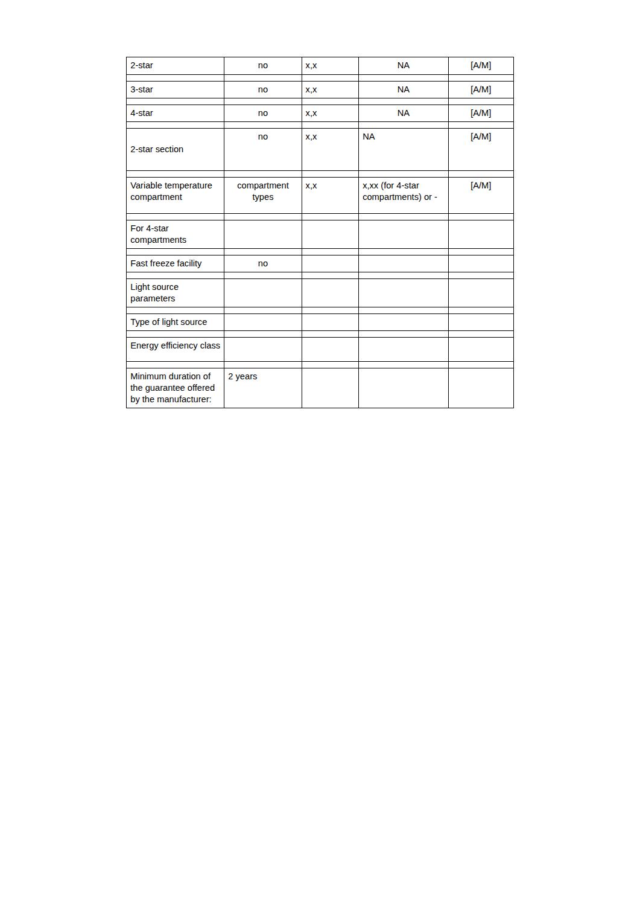| 2-star | no | x,x | NA | [A/M] |
| 3-star | no | x,x | NA | [A/M] |
| 4-star | no | x,x | NA | [A/M] |
| 2-star section | no | x,x | NA | [A/M] |
| Variable temperature compartment | compartment types | x,x | x,xx (for 4-star compartments) or - | [A/M] |
| For 4-star compartments | | | | |
| Fast freeze facility | no | | | |
| Light source parameters | | | | |
| Type of light source | | | | |
| Energy efficiency class | | | | |
| Minimum duration of the guarantee offered by the manufacturer: | 2 years | | | |